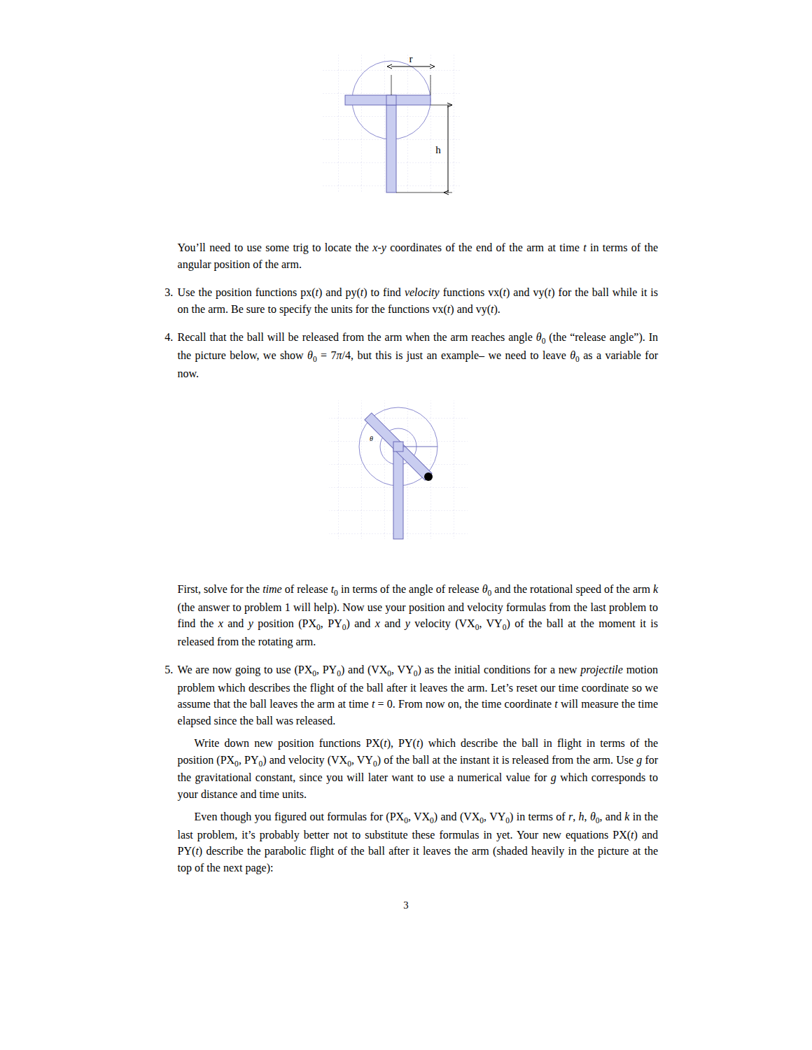r h
You’ll need to use some trig to locate the x-y coordinates of the end of the arm at time t in terms of the angular position of the arm.
3. Use the position functions px(t) and py(t) to find velocity functions vx(t) and vy(t) for the ball while it is on the arm. Be sure to specify the units for the functions vx(t) and vy(t).
4. Recall that the ball will be released from the arm when the arm reaches angle θ0 (the “release angle”). In the picture below, we show θ0 = 7π/4, but this is just an example– we need to leave θ0 as a variable for now.
θ
First, solve for the time of release t0 in terms of the angle of release θ0 and the rotational speed of the arm k (the answer to problem 1 will help). Now use your position and velocity formulas from the last problem to find the x and y position (PX0, PY0) and x and y velocity (VX0, VY0) of the ball at the moment it is released from the rotating arm.
5.
We are now going to use (PX0, PY0) and (VX0, VY0) as the initial conditions for a new projectile motion problem which describes the flight of the ball after it leaves the arm. Let’s reset our time coordinate so we assume that the ball leaves the arm at time t = 0. From now on, the time coordinate t will measure the time elapsed since the ball was released.
Write down new position functions PX(t), PY(t) which describe the ball in flight in terms of the position (PX0, PY0) and velocity (VX0, VY0) of the ball at the instant it is released from the arm. Use g for the gravitational constant, since you will later want to use a numerical value for g which corresponds to your distance and time units.
Even though you figured out formulas for (PX0, VX0) and (VX0, VY0) in terms of r, h, θ0, and k in the last problem, it’s probably better not to substitute these formulas in yet. Your new equations PX(t) and PY(t) describe the parabolic flight of the ball after it leaves the arm (shaded heavily in the picture at the top of the next page):
3